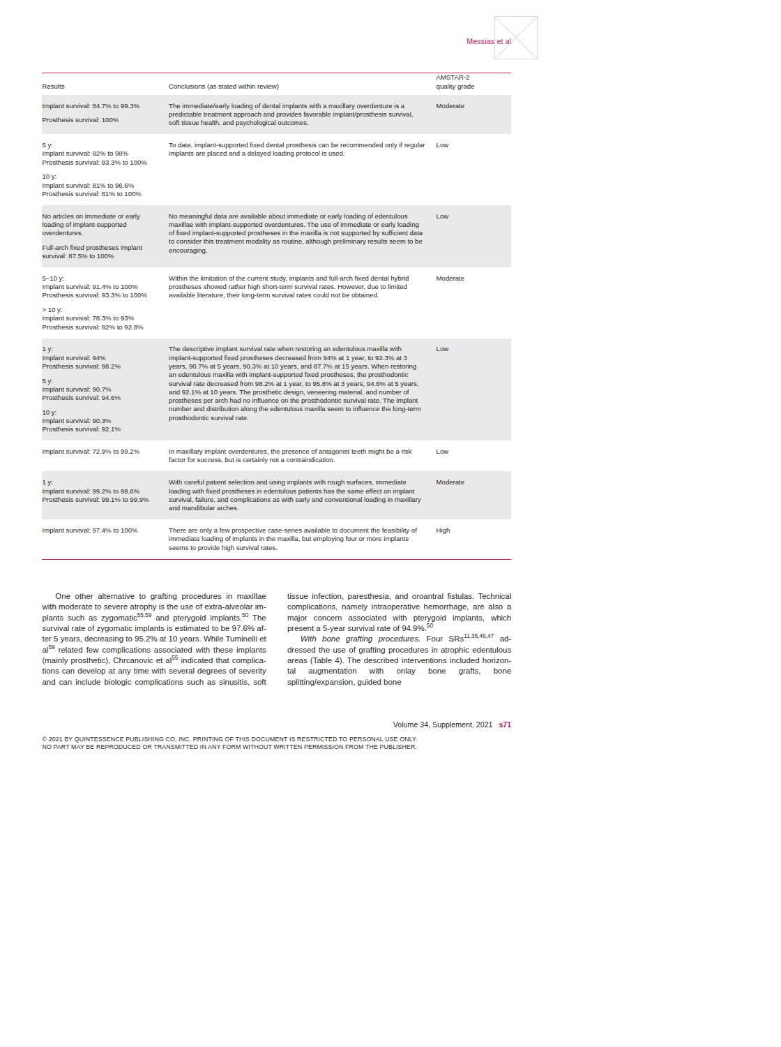Messias et al
| Results | Conclusions (as stated within review) | AMSTAR-2 quality grade |
| --- | --- | --- |
| Implant survival: 84.7% to 99.3% Prosthesis survival: 100% | The immediate/early loading of dental implants with a maxillary overdenture is a predictable treatment approach and provides favorable implant/prosthesis survival, soft tissue health, and psychological outcomes. | Moderate |
| 5 y: Implant survival: 82% to 98% Prosthesis survival: 93.3% to 100% 10 y: Implant survival: 81% to 96.6% Prosthesis survival: 81% to 100% | To date, implant-supported fixed dental prosthesis can be recommended only if regular implants are placed and a delayed loading protocol is used. | Low |
| No articles on immediate or early loading of implant-supported overdentures. Full-arch fixed prostheses implant survival: 87.5% to 100% | No meaningful data are available about immediate or early loading of edentulous maxillae with implant-supported overdentures. The use of immediate or early loading of fixed implant-supported prostheses in the maxilla is not supported by sufficient data to consider this treatment modality as routine, although preliminary results seem to be encouraging. | Low |
| 5–10 y: Implant survival: 91.4% to 100% Prosthesis survival: 93.3% to 100% > 10 y: Implant survival: 78.3% to 93% Prosthesis survival: 82% to 92.8% | Within the limitation of the current study, implants and full-arch fixed dental hybrid prostheses showed rather high short-term survival rates. However, due to limited available literature, their long-term survival rates could not be obtained. | Moderate |
| 1 y: Implant survival: 94% Prosthesis survival: 98.2% 5 y: Implant survival: 90.7% Prosthesis survival: 94.6% 10 y: Implant survival: 90.3% Prosthesis survival: 92.1% | The descriptive implant survival rate when restoring an edentulous maxilla with implant-supported fixed prostheses decreased from 94% at 1 year, to 92.3% at 3 years, 90.7% at 5 years, 90.3% at 10 years, and 87.7% at 15 years. When restoring an edentulous maxilla with implant-supported fixed prostheses, the prosthodontic survival rate decreased from 98.2% at 1 year, to 95.8% at 3 years, 94.6% at 5 years, and 92.1% at 10 years. The prosthetic design, veneering material, and number of prostheses per arch had no influence on the prosthodontic survival rate. The implant number and distribution along the edentulous maxilla seem to influence the long-term prosthodontic survival rate. | Low |
| Implant survival: 72.9% to 99.2% | In maxillary implant overdentures, the presence of antagonist teeth might be a risk factor for success, but is certainly not a contraindication. | Low |
| 1 y: Implant survival: 99.2% to 99.6% Prosthesis survival: 99.1% to 99.9% | With careful patient selection and using implants with rough surfaces, immediate loading with fixed prostheses in edentulous patients has the same effect on implant survival, failure, and complications as with early and conventional loading in maxillary and mandibular arches. | Moderate |
| Implant survival: 97.4% to 100% | There are only a few prospective case-series available to document the feasibility of immediate loading of implants in the maxilla, but employing four or more implants seems to provide high survival rates. | High |
One other alternative to grafting procedures in maxillae with moderate to severe atrophy is the use of extra-alveolar implants such as zygomatic55,59 and pterygoid implants.50 The survival rate of zygomatic implants is estimated to be 97.6% after 5 years, decreasing to 95.2% at 10 years. While Tuminelli et al59 related few complications associated with these implants (mainly prosthetic), Chrcanovic et al55 indicated that complications can develop at any time with several degrees of severity and can include biologic complications such as sinusitis, soft tissue infection, paresthesia, and oroantral fistulas. Technical complications, namely intraoperative hemorrhage, are also a major concern associated with pterygoid implants, which present a 5-year survival rate of 94.9%.50
With bone grafting procedures. Four SRs11,36,46,47 addressed the use of grafting procedures in atrophic edentulous areas (Table 4). The described interventions included horizontal augmentation with onlay bone grafts, bone splitting/expansion, guided bone
Volume 34, Supplement, 2021 s71
© 2021 BY QUINTESSENCE PUBLISHING CO, INC. PRINTING OF THIS DOCUMENT IS RESTRICTED TO PERSONAL USE ONLY.
NO PART MAY BE REPRODUCED OR TRANSMITTED IN ANY FORM WITHOUT WRITTEN PERMISSION FROM THE PUBLISHER.